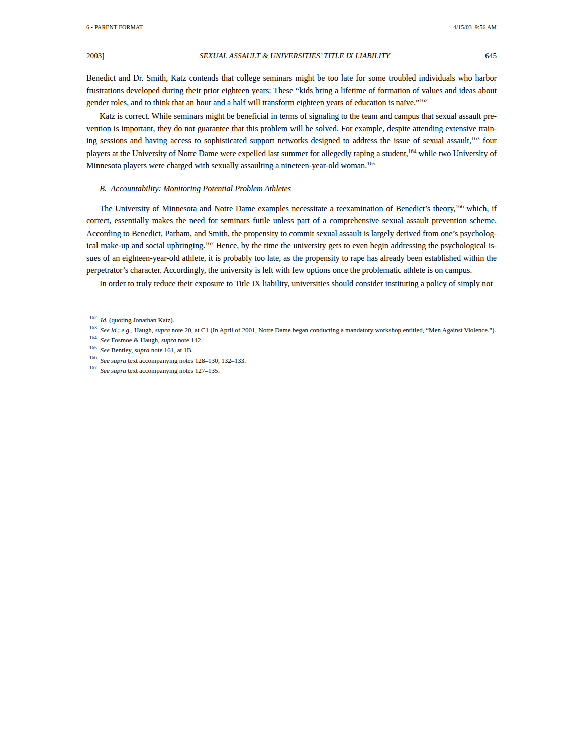6 - Parent Format 4/15/03 9:56 AM
2003] Sexual Assault & Universities’ Title IX Liability 645
Benedict and Dr. Smith, Katz contends that college seminars might be too late for some troubled individuals who harbor frustrations developed during their prior eighteen years: These “kids bring a lifetime of formation of values and ideas about gender roles, and to think that an hour and a half will transform eighteen years of education is naïve.”162
Katz is correct. While seminars might be beneficial in terms of signaling to the team and campus that sexual assault prevention is important, they do not guarantee that this problem will be solved. For example, despite attending extensive training sessions and having access to sophisticated support networks designed to address the issue of sexual assault,163 four players at the University of Notre Dame were expelled last summer for allegedly raping a student,164 while two University of Minnesota players were charged with sexually assaulting a nineteen-year-old woman.165
B. Accountability: Monitoring Potential Problem Athletes
The University of Minnesota and Notre Dame examples necessitate a reexamination of Benedict’s theory,166 which, if correct, essentially makes the need for seminars futile unless part of a comprehensive sexual assault prevention scheme. According to Benedict, Parham, and Smith, the propensity to commit sexual assault is largely derived from one’s psychological make-up and social upbringing.167 Hence, by the time the university gets to even begin addressing the psychological issues of an eighteen-year-old athlete, it is probably too late, as the propensity to rape has already been established within the perpetrator’s character. Accordingly, the university is left with few options once the problematic athlete is on campus.
In order to truly reduce their exposure to Title IX liability, universities should consider instituting a policy of simply not
Id. (quoting Jonathan Katz).
See id.; e.g., Haugh, supra note 20, at C1 (In April of 2001, Notre Dame began conducting a mandatory workshop entitled, “Men Against Violence.”).
See Fosmoe & Haugh, supra note 142.
See Bentley, supra note 161, at 1B.
See supra text accompanying notes 128–130, 132–133.
See supra text accompanying notes 127–135.